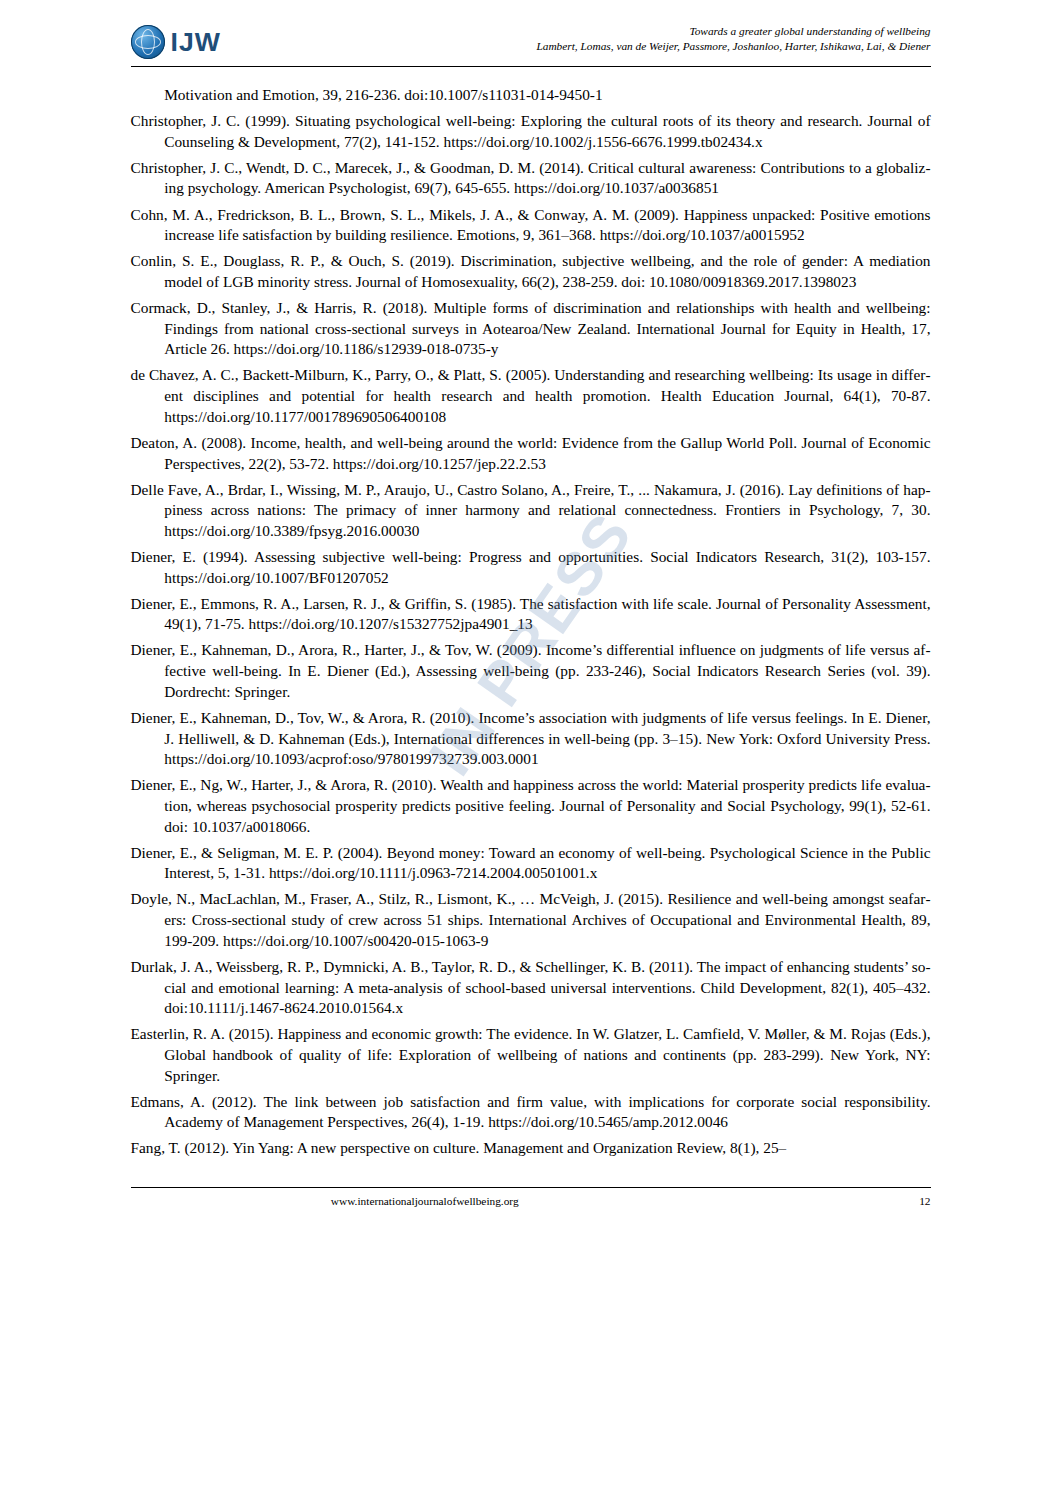IJW
Towards a greater global understanding of wellbeing
Lambert, Lomas, van de Weijer, Passmore, Joshanloo, Harter, Ishikawa, Lai, & Diener
Motivation and Emotion, 39, 216-236. doi:10.1007/s11031-014-9450-1
Christopher, J. C. (1999). Situating psychological well-being: Exploring the cultural roots of its theory and research. Journal of Counseling & Development, 77(2), 141-152. https://doi.org/10.1002/j.1556-6676.1999.tb02434.x
Christopher, J. C., Wendt, D. C., Marecek, J., & Goodman, D. M. (2014). Critical cultural awareness: Contributions to a globalizing psychology. American Psychologist, 69(7), 645-655. https://doi.org/10.1037/a0036851
Cohn, M. A., Fredrickson, B. L., Brown, S. L., Mikels, J. A., & Conway, A. M. (2009). Happiness unpacked: Positive emotions increase life satisfaction by building resilience. Emotions, 9, 361–368. https://doi.org/10.1037/a0015952
Conlin, S. E., Douglass, R. P., & Ouch, S. (2019). Discrimination, subjective wellbeing, and the role of gender: A mediation model of LGB minority stress. Journal of Homosexuality, 66(2), 238-259. doi: 10.1080/00918369.2017.1398023
Cormack, D., Stanley, J., & Harris, R. (2018). Multiple forms of discrimination and relationships with health and wellbeing: Findings from national cross-sectional surveys in Aotearoa/New Zealand. International Journal for Equity in Health, 17, Article 26. https://doi.org/10.1186/s12939-018-0735-y
de Chavez, A. C., Backett-Milburn, K., Parry, O., & Platt, S. (2005). Understanding and researching wellbeing: Its usage in different disciplines and potential for health research and health promotion. Health Education Journal, 64(1), 70-87. https://doi.org/10.1177/001789690506400108
Deaton, A. (2008). Income, health, and well-being around the world: Evidence from the Gallup World Poll. Journal of Economic Perspectives, 22(2), 53-72. https://doi.org/10.1257/jep.22.2.53
Delle Fave, A., Brdar, I., Wissing, M. P., Araujo, U., Castro Solano, A., Freire, T., ... Nakamura, J. (2016). Lay definitions of happiness across nations: The primacy of inner harmony and relational connectedness. Frontiers in Psychology, 7, 30. https://doi.org/10.3389/fpsyg.2016.00030
Diener, E. (1994). Assessing subjective well-being: Progress and opportunities. Social Indicators Research, 31(2), 103-157. https://doi.org/10.1007/BF01207052
Diener, E., Emmons, R. A., Larsen, R. J., & Griffin, S. (1985). The satisfaction with life scale. Journal of Personality Assessment, 49(1), 71-75. https://doi.org/10.1207/s15327752jpa4901_13
Diener, E., Kahneman, D., Arora, R., Harter, J., & Tov, W. (2009). Income’s differential influence on judgments of life versus affective well-being. In E. Diener (Ed.), Assessing well-being (pp. 233-246), Social Indicators Research Series (vol. 39). Dordrecht: Springer.
Diener, E., Kahneman, D., Tov, W., & Arora, R. (2010). Income’s association with judgments of life versus feelings. In E. Diener, J. Helliwell, & D. Kahneman (Eds.), International differences in well-being (pp. 3–15). New York: Oxford University Press. https://doi.org/10.1093/acprof:oso/9780199732739.003.0001
Diener, E., Ng, W., Harter, J., & Arora, R. (2010). Wealth and happiness across the world: Material prosperity predicts life evaluation, whereas psychosocial prosperity predicts positive feeling. Journal of Personality and Social Psychology, 99(1), 52-61. doi: 10.1037/a0018066.
Diener, E., & Seligman, M. E. P. (2004). Beyond money: Toward an economy of well-being. Psychological Science in the Public Interest, 5, 1-31. https://doi.org/10.1111/j.0963-7214.2004.00501001.x
Doyle, N., MacLachlan, M., Fraser, A., Stilz, R., Lismont, K., … McVeigh, J. (2015). Resilience and well-being amongst seafarers: Cross-sectional study of crew across 51 ships. International Archives of Occupational and Environmental Health, 89, 199-209. https://doi.org/10.1007/s00420-015-1063-9
Durlak, J. A., Weissberg, R. P., Dymnicki, A. B., Taylor, R. D., & Schellinger, K. B. (2011). The impact of enhancing students’ social and emotional learning: A meta-analysis of school-based universal interventions. Child Development, 82(1), 405–432. doi:10.1111/j.1467-8624.2010.01564.x
Easterlin, R. A. (2015). Happiness and economic growth: The evidence. In W. Glatzer, L. Camfield, V. Møller, & M. Rojas (Eds.), Global handbook of quality of life: Exploration of wellbeing of nations and continents (pp. 283-299). New York, NY: Springer.
Edmans, A. (2012). The link between job satisfaction and firm value, with implications for corporate social responsibility. Academy of Management Perspectives, 26(4), 1-19. https://doi.org/10.5465/amp.2012.0046
Fang, T. (2012). Yin Yang: A new perspective on culture. Management and Organization Review, 8(1), 25–
www.internationaljournalofwellbeing.org 12